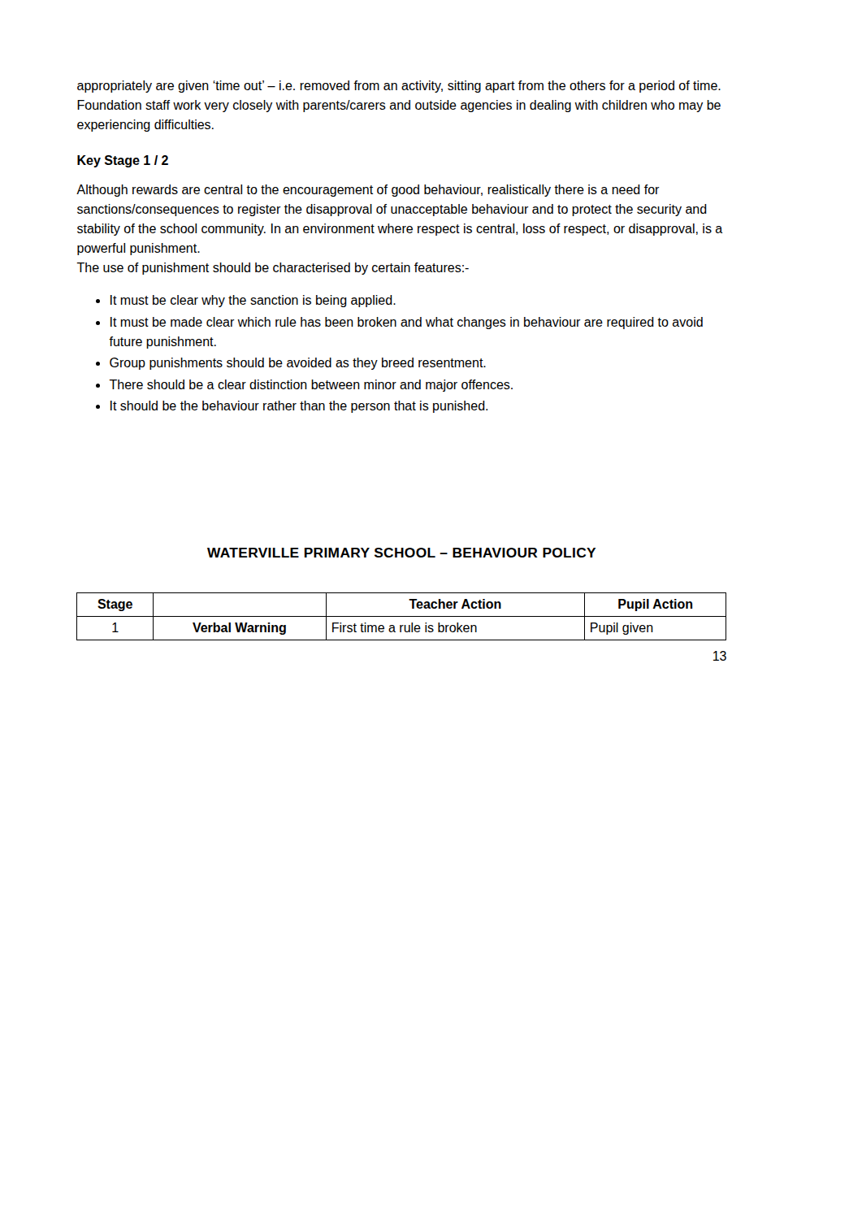appropriately are given ‘time out’ – i.e. removed from an activity, sitting apart from the others for a period of time. Foundation staff work very closely with parents/carers and outside agencies in dealing with children who may be experiencing difficulties.
Key Stage 1 / 2
Although rewards are central to the encouragement of good behaviour, realistically there is a need for sanctions/consequences to register the disapproval of unacceptable behaviour and to protect the security and stability of the school community. In an environment where respect is central, loss of respect, or disapproval, is a powerful punishment.
The use of punishment should be characterised by certain features:-
It must be clear why the sanction is being applied.
It must be made clear which rule has been broken and what changes in behaviour are required to avoid future punishment.
Group punishments should be avoided as they breed resentment.
There should be a clear distinction between minor and major offences.
It should be the behaviour rather than the person that is punished.
WATERVILLE PRIMARY SCHOOL – BEHAVIOUR POLICY
| Stage | | Teacher Action | Pupil Action |
| --- | --- | --- | --- |
| 1 | Verbal Warning | First time a rule is broken | Pupil given |
13